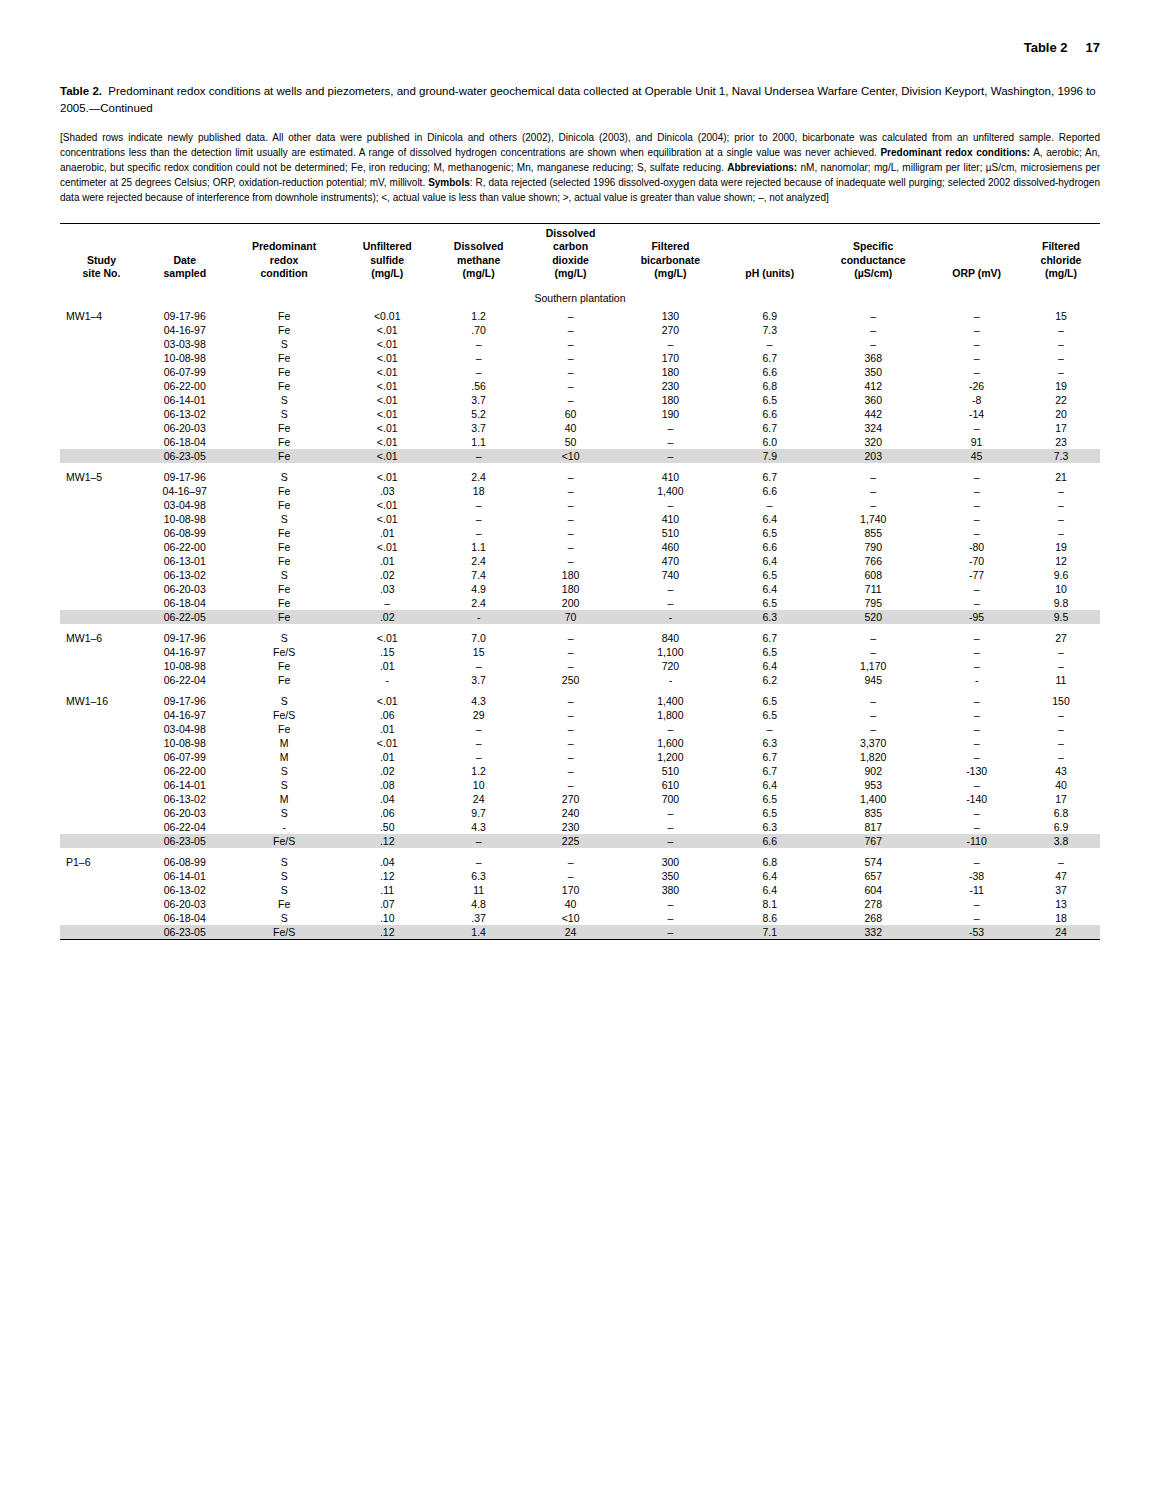Table 217
Table 2. Predominant redox conditions at wells and piezometers, and ground-water geochemical data collected at Operable Unit 1, Naval Undersea Warfare Center, Division Keyport, Washington, 1996 to 2005.—Continued
[Shaded rows indicate newly published data. All other data were published in Dinicola and others (2002), Dinicola (2003), and Dinicola (2004); prior to 2000, bicarbonate was calculated from an unfiltered sample. Reported concentrations less than the detection limit usually are estimated. A range of dissolved hydrogen concentrations are shown when equilibration at a single value was never achieved. Predominant redox conditions: A, aerobic; An, anaerobic, but specific redox condition could not be determined; Fe, iron reducing; M, methanogenic; Mn, manganese reducing; S, sulfate reducing. Abbreviations: nM, nanomolar; mg/L, milligram per liter; µS/cm, microsiemens per centimeter at 25 degrees Celsius; ORP, oxidation-reduction potential; mV, millivolt. Symbols: R, data rejected (selected 1996 dissolved-oxygen data were rejected because of inadequate well purging; selected 2002 dissolved-hydrogen data were rejected because of interference from downhole instruments); <, actual value is less than value shown; >, actual value is greater than value shown; –, not analyzed]
| Study site No. | Date sampled | Predominant redox condition | Unfiltered sulfide (mg/L) | Dissolved methane (mg/L) | Dissolved carbon dioxide (mg/L) | Filtered bicarbonate (mg/L) | pH (units) | Specific conductance (µS/cm) | ORP (mV) | Filtered chloride (mg/L) |
| --- | --- | --- | --- | --- | --- | --- | --- | --- | --- | --- |
| Southern plantation |
| MW1–4 | 09-17-96 | Fe | <0.01 | 1.2 | – | 130 | 6.9 | – | – | 15 |
| | 04-16-97 | Fe | <.01 | .70 | – | 270 | 7.3 | – | – | – |
| | 03-03-98 | S | <.01 | – | – | – | – | – | – | – |
| | 10-08-98 | Fe | <.01 | – | – | 170 | 6.7 | 368 | – | – |
| | 06-07-99 | Fe | <.01 | – | – | 180 | 6.6 | 350 | – | – |
| | 06-22-00 | Fe | <.01 | .56 | – | 230 | 6.8 | 412 | -26 | 19 |
| | 06-14-01 | S | <.01 | 3.7 | – | 180 | 6.5 | 360 | -8 | 22 |
| | 06-13-02 | S | <.01 | 5.2 | 60 | 190 | 6.6 | 442 | -14 | 20 |
| | 06-20-03 | Fe | <.01 | 3.7 | 40 | – | 6.7 | 324 | – | 17 |
| | 06-18-04 | Fe | <.01 | 1.1 | 50 | – | 6.0 | 320 | 91 | 23 |
| | 06-23-05 | Fe | <.01 | – | <10 | – | 7.9 | 203 | 45 | 7.3 |
| MW1–5 | 09-17-96 | S | <.01 | 2.4 | – | 410 | 6.7 | – | – | 21 |
| | 04-16–97 | Fe | .03 | 18 | – | 1,400 | 6.6 | – | – | – |
| | 03-04-98 | Fe | <.01 | – | – | – | – | – | – | – |
| | 10-08-98 | S | <.01 | – | – | 410 | 6.4 | 1,740 | – | – |
| | 06-08-99 | Fe | .01 | – | – | 510 | 6.5 | 855 | – | – |
| | 06-22-00 | Fe | <.01 | 1.1 | – | 460 | 6.6 | 790 | -80 | 19 |
| | 06-13-01 | Fe | .01 | 2.4 | – | 470 | 6.4 | 766 | -70 | 12 |
| | 06-13-02 | S | .02 | 7.4 | 180 | 740 | 6.5 | 608 | -77 | 9.6 |
| | 06-20-03 | Fe | .03 | 4.9 | 180 | – | 6.4 | 711 | – | 10 |
| | 06-18-04 | Fe | – | 2.4 | 200 | – | 6.5 | 795 | – | 9.8 |
| | 06-22-05 | Fe | .02 | - | 70 | - | 6.3 | 520 | -95 | 9.5 |
| MW1–6 | 09-17-96 | S | <.01 | 7.0 | – | 840 | 6.7 | – | – | 27 |
| | 04-16-97 | Fe/S | .15 | 15 | – | 1,100 | 6.5 | – | – | – |
| | 10-08-98 | Fe | .01 | – | – | 720 | 6.4 | 1,170 | – | – |
| | 06-22-04 | Fe | - | 3.7 | 250 | - | 6.2 | 945 | - | 11 |
| MW1–16 | 09-17-96 | S | <.01 | 4.3 | – | 1,400 | 6.5 | – | – | 150 |
| | 04-16-97 | Fe/S | .06 | 29 | – | 1,800 | 6.5 | – | – | – |
| | 03-04-98 | Fe | .01 | – | – | – | – | – | – | – |
| | 10-08-98 | M | <.01 | – | – | 1,600 | 6.3 | 3,370 | – | – |
| | 06-07-99 | M | .01 | – | – | 1,200 | 6.7 | 1,820 | – | – |
| | 06-22-00 | S | .02 | 1.2 | – | 510 | 6.7 | 902 | -130 | 43 |
| | 06-14-01 | S | .08 | 10 | – | 610 | 6.4 | 953 | – | 40 |
| | 06-13-02 | M | .04 | 24 | 270 | 700 | 6.5 | 1,400 | -140 | 17 |
| | 06-20-03 | S | .06 | 9.7 | 240 | – | 6.5 | 835 | – | 6.8 |
| | 06-22-04 | - | .50 | 4.3 | 230 | – | 6.3 | 817 | – | 6.9 |
| | 06-23-05 | Fe/S | .12 | – | 225 | – | 6.6 | 767 | -110 | 3.8 |
| P1–6 | 06-08-99 | S | .04 | – | – | 300 | 6.8 | 574 | – | – |
| | 06-14-01 | S | .12 | 6.3 | – | 350 | 6.4 | 657 | -38 | 47 |
| | 06-13-02 | S | .11 | 11 | 170 | 380 | 6.4 | 604 | -11 | 37 |
| | 06-20-03 | Fe | .07 | 4.8 | 40 | – | 8.1 | 278 | – | 13 |
| | 06-18-04 | S | .10 | .37 | <10 | – | 8.6 | 268 | – | 18 |
| | 06-23-05 | Fe/S | .12 | 1.4 | 24 | – | 7.1 | 332 | -53 | 24 |